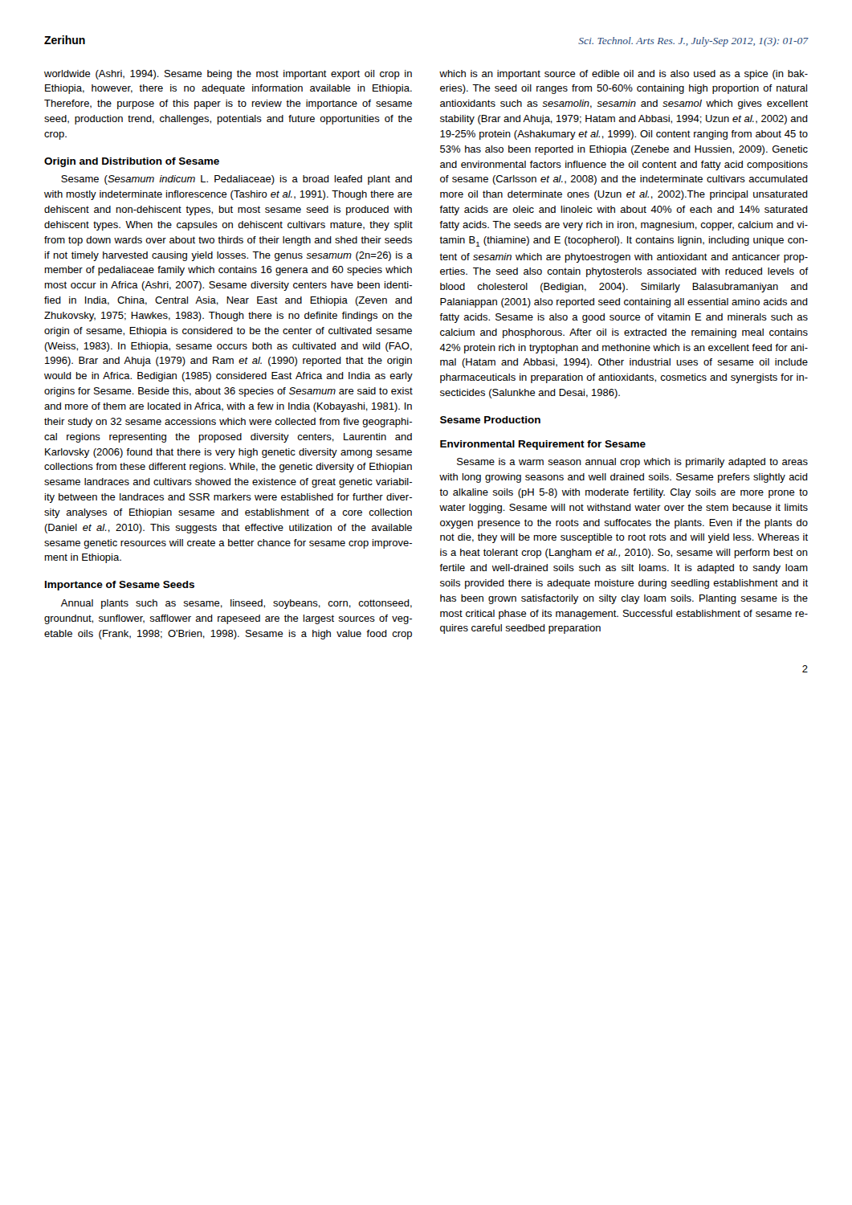Zerihun
Sci. Technol. Arts Res. J., July-Sep 2012, 1(3): 01-07
worldwide (Ashri, 1994). Sesame being the most important export oil crop in Ethiopia, however, there is no adequate information available in Ethiopia. Therefore, the purpose of this paper is to review the importance of sesame seed, production trend, challenges, potentials and future opportunities of the crop.
Origin and Distribution of Sesame
Sesame (Sesamum indicum L. Pedaliaceae) is a broad leafed plant and with mostly indeterminate inflorescence (Tashiro et al., 1991). Though there are dehiscent and non-dehiscent types, but most sesame seed is produced with dehiscent types. When the capsules on dehiscent cultivars mature, they split from top down wards over about two thirds of their length and shed their seeds if not timely harvested causing yield losses. The genus sesamum (2n=26) is a member of pedaliaceae family which contains 16 genera and 60 species which most occur in Africa (Ashri, 2007). Sesame diversity centers have been identified in India, China, Central Asia, Near East and Ethiopia (Zeven and Zhukovsky, 1975; Hawkes, 1983). Though there is no definite findings on the origin of sesame, Ethiopia is considered to be the center of cultivated sesame (Weiss, 1983). In Ethiopia, sesame occurs both as cultivated and wild (FAO, 1996). Brar and Ahuja (1979) and Ram et al. (1990) reported that the origin would be in Africa. Bedigian (1985) considered East Africa and India as early origins for Sesame. Beside this, about 36 species of Sesamum are said to exist and more of them are located in Africa, with a few in India (Kobayashi, 1981). In their study on 32 sesame accessions which were collected from five geographical regions representing the proposed diversity centers, Laurentin and Karlovsky (2006) found that there is very high genetic diversity among sesame collections from these different regions. While, the genetic diversity of Ethiopian sesame landraces and cultivars showed the existence of great genetic variability between the landraces and SSR markers were established for further diversity analyses of Ethiopian sesame and establishment of a core collection (Daniel et al., 2010). This suggests that effective utilization of the available sesame genetic resources will create a better chance for sesame crop improvement in Ethiopia.
Importance of Sesame Seeds
Annual plants such as sesame, linseed, soybeans, corn, cottonseed, groundnut, sunflower, safflower and rapeseed are the largest sources of vegetable oils (Frank, 1998; O'Brien, 1998). Sesame is a high value food crop which is an important source of edible oil and is also used as a spice (in bakeries). The seed oil ranges from 50-60% containing high proportion of natural antioxidants such as sesamolin, sesamin and sesamol which gives excellent stability (Brar and Ahuja, 1979; Hatam and Abbasi, 1994; Uzun et al., 2002) and 19-25% protein (Ashakumary et al., 1999). Oil content ranging from about 45 to 53% has also been reported in Ethiopia (Zenebe and Hussien, 2009). Genetic and environmental factors influence the oil content and fatty acid compositions of sesame (Carlsson et al., 2008) and the indeterminate cultivars accumulated more oil than determinate ones (Uzun et al., 2002).The principal unsaturated fatty acids are oleic and linoleic with about 40% of each and 14% saturated fatty acids. The seeds are very rich in iron, magnesium, copper, calcium and vitamin B1 (thiamine) and E (tocopherol). It contains lignin, including unique content of sesamin which are phytoestrogen with antioxidant and anticancer properties. The seed also contain phytosterols associated with reduced levels of blood cholesterol (Bedigian, 2004). Similarly Balasubramaniyan and Palaniappan (2001) also reported seed containing all essential amino acids and fatty acids. Sesame is also a good source of vitamin E and minerals such as calcium and phosphorous. After oil is extracted the remaining meal contains 42% protein rich in tryptophan and methonine which is an excellent feed for animal (Hatam and Abbasi, 1994). Other industrial uses of sesame oil include pharmaceuticals in preparation of antioxidants, cosmetics and synergists for insecticides (Salunkhe and Desai, 1986).
Sesame Production
Environmental Requirement for Sesame
Sesame is a warm season annual crop which is primarily adapted to areas with long growing seasons and well drained soils. Sesame prefers slightly acid to alkaline soils (pH 5-8) with moderate fertility. Clay soils are more prone to water logging. Sesame will not withstand water over the stem because it limits oxygen presence to the roots and suffocates the plants. Even if the plants do not die, they will be more susceptible to root rots and will yield less. Whereas it is a heat tolerant crop (Langham et al., 2010). So, sesame will perform best on fertile and well-drained soils such as silt loams. It is adapted to sandy loam soils provided there is adequate moisture during seedling establishment and it has been grown satisfactorily on silty clay loam soils. Planting sesame is the most critical phase of its management. Successful establishment of sesame requires careful seedbed preparation
2